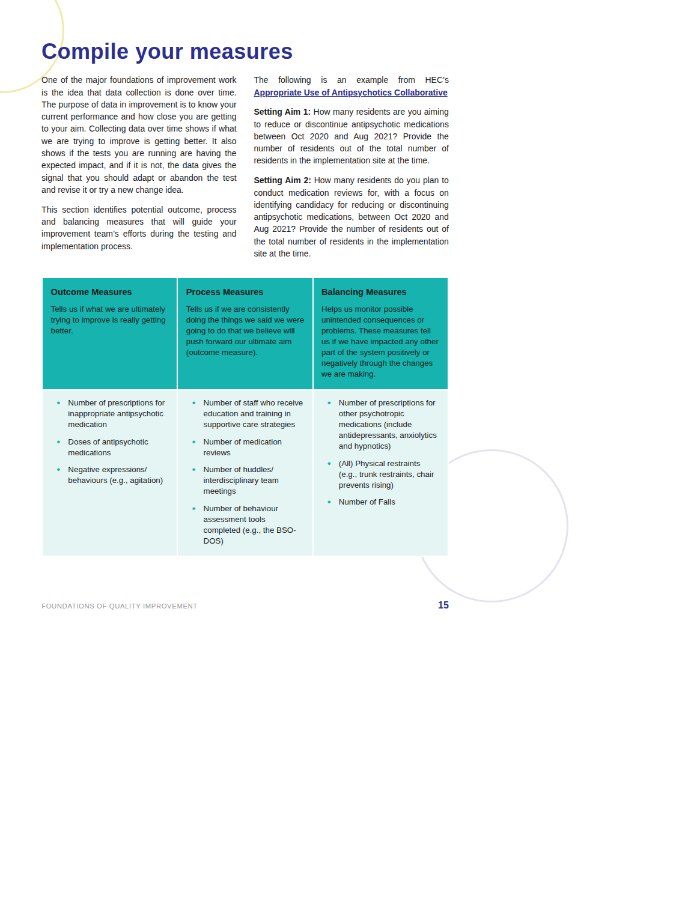Compile your measures
One of the major foundations of improvement work is the idea that data collection is done over time. The purpose of data in improvement is to know your current performance and how close you are getting to your aim. Collecting data over time shows if what we are trying to improve is getting better. It also shows if the tests you are running are having the expected impact, and if it is not, the data gives the signal that you should adapt or abandon the test and revise it or try a new change idea.
This section identifies potential outcome, process and balancing measures that will guide your improvement team’s efforts during the testing and implementation process.
The following is an example from HEC’s Appropriate Use of Antipsychotics Collaborative
Setting Aim 1: How many residents are you aiming to reduce or discontinue antipsychotic medications between Oct 2020 and Aug 2021? Provide the number of residents out of the total number of residents in the implementation site at the time.
Setting Aim 2: How many residents do you plan to conduct medication reviews for, with a focus on identifying candidacy for reducing or discontinuing antipsychotic medications, between Oct 2020 and Aug 2021? Provide the number of residents out of the total number of residents in the implementation site at the time.
| Outcome Measures Tells us if what we are ultimately trying to improve is really getting better. | Process Measures Tells us if we are consistently doing the things we said we were going to do that we believe will push forward our ultimate aim (outcome measure). | Balancing Measures Helps us monitor possible unintended consequences or problems. These measures tell us if we have impacted any other part of the system positively or negatively through the changes we are making. |
| --- | --- | --- |
| Number of prescriptions for inappropriate antipsychotic medication Doses of antipsychotic medications Negative expressions/ behaviours (e.g., agitation) | Number of staff who receive education and training in supportive care strategies Number of medication reviews Number of huddles/ interdisciplinary team meetings Number of behaviour assessment tools completed (e.g., the BSO- DOS) | Number of prescriptions for other psychotropic medications (include antidepressants, anxiolytics and hypnotics) (All) Physical restraints (e.g., trunk restraints, chair prevents rising) Number of Falls |
FOUNDATIONS OF QUALITY IMPROVEMENT 15